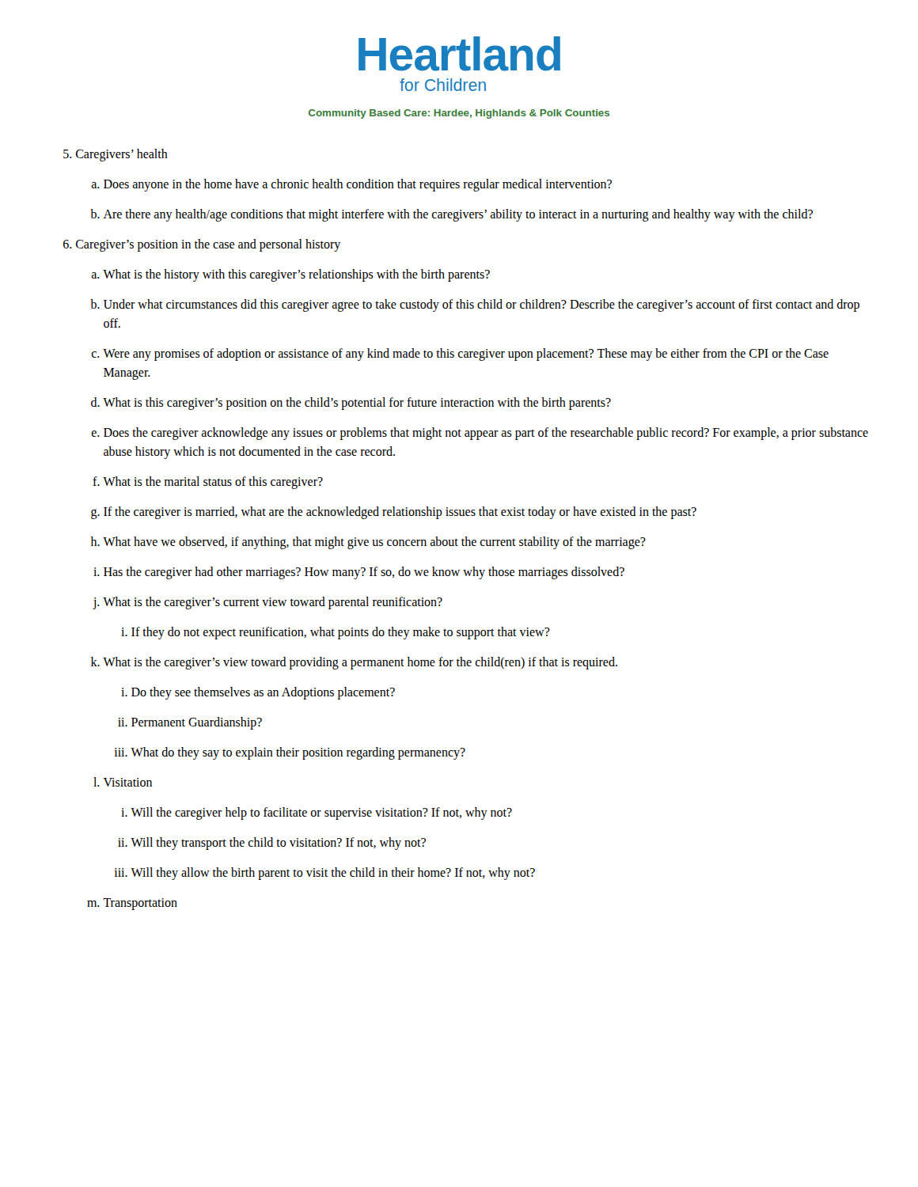Heartland
for Children
Community Based Care: Hardee, Highlands & Polk Counties
Caregivers’ health
Does anyone in the home have a chronic health condition that requires regular medical intervention?
Are there any health/age conditions that might interfere with the caregivers’ ability to interact in a nurturing and healthy way with the child?
Caregiver’s position in the case and personal history
What is the history with this caregiver’s relationships with the birth parents?
Under what circumstances did this caregiver agree to take custody of this child or children? Describe the caregiver’s account of first contact and drop off.
Were any promises of adoption or assistance of any kind made to this caregiver upon placement? These may be either from the CPI or the Case Manager.
What is this caregiver’s position on the child’s potential for future interaction with the birth parents?
Does the caregiver acknowledge any issues or problems that might not appear as part of the researchable public record? For example, a prior substance abuse history which is not documented in the case record.
What is the marital status of this caregiver?
If the caregiver is married, what are the acknowledged relationship issues that exist today or have existed in the past?
What have we observed, if anything, that might give us concern about the current stability of the marriage?
Has the caregiver had other marriages? How many? If so, do we know why those marriages dissolved?
What is the caregiver’s current view toward parental reunification?
If they do not expect reunification, what points do they make to support that view?
What is the caregiver’s view toward providing a permanent home for the child(ren) if that is required.
Do they see themselves as an Adoptions placement?
Permanent Guardianship?
What do they say to explain their position regarding permanency?
Visitation
Will the caregiver help to facilitate or supervise visitation? If not, why not?
Will they transport the child to visitation? If not, why not?
Will they allow the birth parent to visit the child in their home? If not, why not?
Transportation